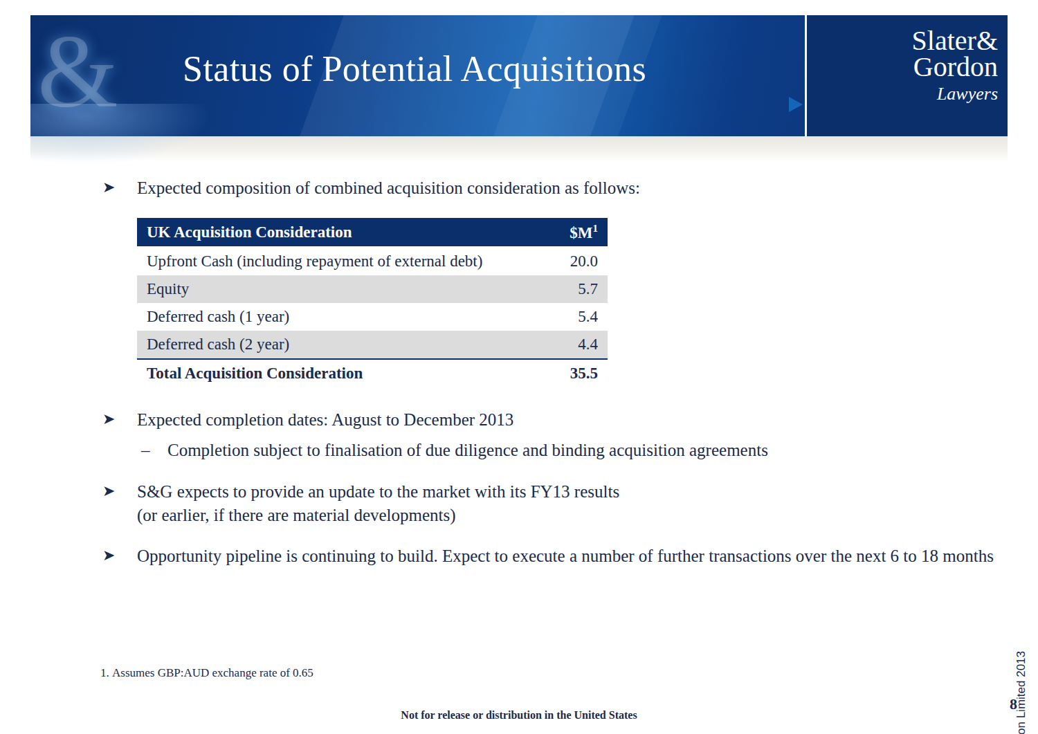&
Status of Potential Acquisitions
Slater&
Gordon
Lawyers
Expected composition of combined acquisition consideration as follows:
| UK Acquisition Consideration | $M 1 |
| --- | --- |
| Upfront Cash (including repayment of external debt) | 20.0 |
| Equity | 5.7 |
| Deferred cash (1 year) | 5.4 |
| Deferred cash (2 year) | 4.4 |
| Total Acquisition Consideration | 35.5 |
Expected completion dates: August to December 2013
Completion subject to finalisation of due diligence and binding acquisition agreements
S&G expects to provide an update to the market with its FY13 results
(or earlier, if there are material developments)
Opportunity pipeline is continuing to build. Expect to execute a number of further transactions over the next 6 to 18 months
Assumes GBP:AUD exchange rate of 0.65
© Slater & Gordon Limited 2013
Not for release or distribution in the United States
8